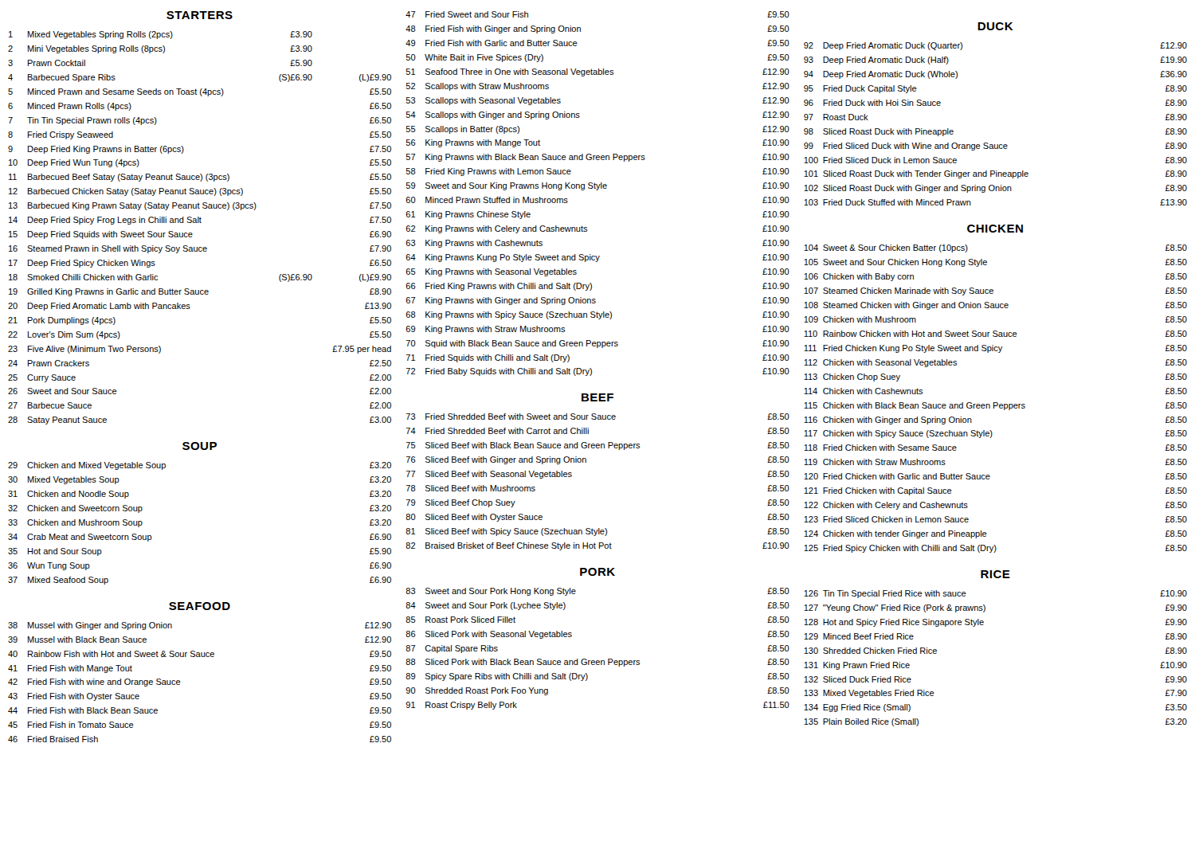STARTERS
| 1 | Mixed Vegetables Spring Rolls (2pcs) | £3.90 |
| 2 | Mini Vegetables Spring Rolls (8pcs) | £3.90 |
| 3 | Prawn Cocktail | £5.90 |
| 4 | Barbecued Spare Ribs | (S)£6.90 | (L)£9.90 |
| 5 | Minced Prawn and Sesame Seeds on Toast (4pcs) | £5.50 |
| 6 | Minced Prawn Rolls (4pcs) | £6.50 |
| 7 | Tin Tin Special Prawn rolls (4pcs) | £6.50 |
| 8 | Fried Crispy Seaweed | £5.50 |
| 9 | Deep Fried King Prawns in Batter (6pcs) | £7.50 |
| 10 | Deep Fried Wun Tung (4pcs) | £5.50 |
| 11 | Barbecued Beef Satay (Satay Peanut Sauce) (3pcs) | £5.50 |
| 12 | Barbecued Chicken Satay (Satay Peanut Sauce) (3pcs) | £5.50 |
| 13 | Barbecued King Prawn Satay (Satay Peanut Sauce) (3pcs) | £7.50 |
| 14 | Deep Fried Spicy Frog Legs in Chilli and Salt | £7.50 |
| 15 | Deep Fried Squids with Sweet Sour Sauce | £6.90 |
| 16 | Steamed Prawn in Shell with Spicy Soy Sauce | £7.90 |
| 17 | Deep Fried Spicy Chicken Wings | £6.50 |
| 18 | Smoked Chilli Chicken with Garlic | (S)£6.90 | (L)£9.90 |
| 19 | Grilled King Prawns in Garlic and Butter Sauce | £8.90 |
| 20 | Deep Fried Aromatic Lamb with Pancakes | £13.90 |
| 21 | Pork Dumplings (4pcs) | £5.50 |
| 22 | Lover's Dim Sum (4pcs) | £5.50 |
| 23 | Five Alive (Minimum Two Persons) | £7.95 per head |
| 24 | Prawn Crackers | £2.50 |
| 25 | Curry Sauce | £2.00 |
| 26 | Sweet and Sour Sauce | £2.00 |
| 27 | Barbecue Sauce | £2.00 |
| 28 | Satay Peanut Sauce | £3.00 |
SOUP
| 29 | Chicken and Mixed Vegetable Soup | £3.20 |
| 30 | Mixed Vegetables Soup | £3.20 |
| 31 | Chicken and Noodle Soup | £3.20 |
| 32 | Chicken and Sweetcorn Soup | £3.20 |
| 33 | Chicken and Mushroom Soup | £3.20 |
| 34 | Crab Meat and Sweetcorn Soup | £6.90 |
| 35 | Hot and Sour Soup | £5.90 |
| 36 | Wun Tung Soup | £6.90 |
| 37 | Mixed Seafood Soup | £6.90 |
SEAFOOD
| 38 | Mussel with Ginger and Spring Onion | £12.90 |
| 39 | Mussel with Black Bean Sauce | £12.90 |
| 40 | Rainbow Fish with Hot and Sweet & Sour Sauce | £9.50 |
| 41 | Fried Fish with Mange Tout | £9.50 |
| 42 | Fried Fish with wine and Orange Sauce | £9.50 |
| 43 | Fried Fish with Oyster Sauce | £9.50 |
| 44 | Fried Fish with Black Bean Sauce | £9.50 |
| 45 | Fried Fish in Tomato Sauce | £9.50 |
| 46 | Fried Braised Fish | £9.50 |
| 47 | Fried Sweet and Sour Fish | £9.50 |
| 48 | Fried Fish with Ginger and Spring Onion | £9.50 |
| 49 | Fried Fish with Garlic and Butter Sauce | £9.50 |
| 50 | White Bait in Five Spices (Dry) | £9.50 |
| 51 | Seafood Three in One with Seasonal Vegetables | £12.90 |
| 52 | Scallops with Straw Mushrooms | £12.90 |
| 53 | Scallops with Seasonal Vegetables | £12.90 |
| 54 | Scallops with Ginger and Spring Onions | £12.90 |
| 55 | Scallops in Batter (8pcs) | £12.90 |
| 56 | King Prawns with Mange Tout | £10.90 |
| 57 | King Prawns with Black Bean Sauce and Green Peppers | £10.90 |
| 58 | Fried King Prawns with Lemon Sauce | £10.90 |
| 59 | Sweet and Sour King Prawns Hong Kong Style | £10.90 |
| 60 | Minced Prawn Stuffed in Mushrooms | £10.90 |
| 61 | King Prawns Chinese Style | £10.90 |
| 62 | King Prawns with Celery and Cashewnuts | £10.90 |
| 63 | King Prawns with Cashewnuts | £10.90 |
| 64 | King Prawns Kung Po Style Sweet and Spicy | £10.90 |
| 65 | King Prawns with Seasonal Vegetables | £10.90 |
| 66 | Fried King Prawns with Chilli and Salt (Dry) | £10.90 |
| 67 | King Prawns with Ginger and Spring Onions | £10.90 |
| 68 | King Prawns with Spicy Sauce (Szechuan Style) | £10.90 |
| 69 | King Prawns with Straw Mushrooms | £10.90 |
| 70 | Squid with Black Bean Sauce and Green Peppers | £10.90 |
| 71 | Fried Squids with Chilli and Salt (Dry) | £10.90 |
| 72 | Fried Baby Squids with Chilli and Salt (Dry) | £10.90 |
BEEF
| 73 | Fried Shredded Beef with Sweet and Sour Sauce | £8.50 |
| 74 | Fried Shredded Beef with Carrot and Chilli | £8.50 |
| 75 | Sliced Beef with Black Bean Sauce and Green Peppers | £8.50 |
| 76 | Sliced Beef with Ginger and Spring Onion | £8.50 |
| 77 | Sliced Beef with Seasonal Vegetables | £8.50 |
| 78 | Sliced Beef with Mushrooms | £8.50 |
| 79 | Sliced Beef Chop Suey | £8.50 |
| 80 | Sliced Beef with Oyster Sauce | £8.50 |
| 81 | Sliced Beef with Spicy Sauce (Szechuan Style) | £8.50 |
| 82 | Braised Brisket of Beef Chinese Style in Hot Pot | £10.90 |
PORK
| 83 | Sweet and Sour Pork Hong Kong Style | £8.50 |
| 84 | Sweet and Sour Pork (Lychee Style) | £8.50 |
| 85 | Roast Pork Sliced Fillet | £8.50 |
| 86 | Sliced Pork with Seasonal Vegetables | £8.50 |
| 87 | Capital Spare Ribs | £8.50 |
| 88 | Sliced Pork with Black Bean Sauce and Green Peppers | £8.50 |
| 89 | Spicy Spare Ribs with Chilli and Salt (Dry) | £8.50 |
| 90 | Shredded Roast Pork Foo Yung | £8.50 |
| 91 | Roast Crispy Belly Pork | £11.50 |
DUCK
| 92 | Deep Fried Aromatic Duck (Quarter) | £12.90 |
| 93 | Deep Fried Aromatic Duck (Half) | £19.90 |
| 94 | Deep Fried Aromatic Duck (Whole) | £36.90 |
| 95 | Fried Duck Capital Style | £8.90 |
| 96 | Fried Duck with Hoi Sin Sauce | £8.90 |
| 97 | Roast Duck | £8.90 |
| 98 | Sliced Roast Duck with Pineapple | £8.90 |
| 99 | Fried Sliced Duck with Wine and Orange Sauce | £8.90 |
| 100 | Fried Sliced Duck in Lemon Sauce | £8.90 |
| 101 | Sliced Roast Duck with Tender Ginger and Pineapple | £8.90 |
| 102 | Sliced Roast Duck with Ginger and Spring Onion | £8.90 |
| 103 | Fried Duck Stuffed with Minced Prawn | £13.90 |
CHICKEN
| 104 | Sweet & Sour Chicken Batter (10pcs) | £8.50 |
| 105 | Sweet and Sour Chicken Hong Kong Style | £8.50 |
| 106 | Chicken with Baby corn | £8.50 |
| 107 | Steamed Chicken Marinade with Soy Sauce | £8.50 |
| 108 | Steamed Chicken with Ginger and Onion Sauce | £8.50 |
| 109 | Chicken with Mushroom | £8.50 |
| 110 | Rainbow Chicken with Hot and Sweet Sour Sauce | £8.50 |
| 111 | Fried Chicken Kung Po Style Sweet and Spicy | £8.50 |
| 112 | Chicken with Seasonal Vegetables | £8.50 |
| 113 | Chicken Chop Suey | £8.50 |
| 114 | Chicken with Cashewnuts | £8.50 |
| 115 | Chicken with Black Bean Sauce and Green Peppers | £8.50 |
| 116 | Chicken with Ginger and Spring Onion | £8.50 |
| 117 | Chicken with Spicy Sauce (Szechuan Style) | £8.50 |
| 118 | Fried Chicken with Sesame Sauce | £8.50 |
| 119 | Chicken with Straw Mushrooms | £8.50 |
| 120 | Fried Chicken with Garlic and Butter Sauce | £8.50 |
| 121 | Fried Chicken with Capital Sauce | £8.50 |
| 122 | Chicken with Celery and Cashewnuts | £8.50 |
| 123 | Fried Sliced Chicken in Lemon Sauce | £8.50 |
| 124 | Chicken with tender Ginger and Pineapple | £8.50 |
| 125 | Fried Spicy Chicken with Chilli and Salt (Dry) | £8.50 |
RICE
| 126 | Tin Tin Special Fried Rice with sauce | £10.90 |
| 127 | "Yeung Chow" Fried Rice (Pork & prawns) | £9.90 |
| 128 | Hot and Spicy Fried Rice Singapore Style | £9.90 |
| 129 | Minced Beef Fried Rice | £8.90 |
| 130 | Shredded Chicken Fried Rice | £8.90 |
| 131 | King Prawn Fried Rice | £10.90 |
| 132 | Sliced Duck Fried Rice | £9.90 |
| 133 | Mixed Vegetables Fried Rice | £7.90 |
| 134 | Egg Fried Rice (Small) | £3.50 |
| 135 | Plain Boiled Rice (Small) | £3.20 |